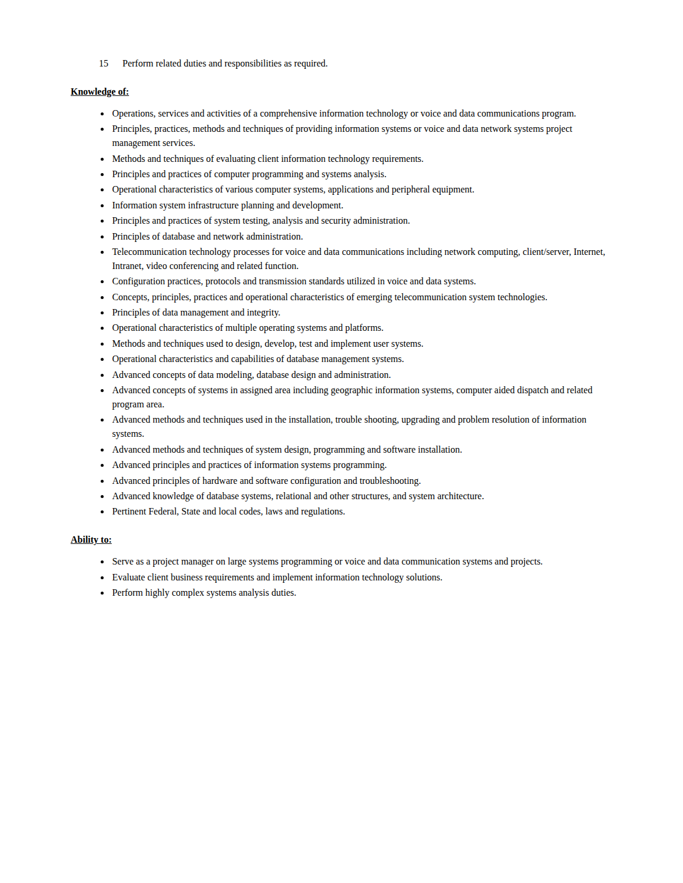15 Perform related duties and responsibilities as required.
Knowledge of:
Operations, services and activities of a comprehensive information technology or voice and data communications program.
Principles, practices, methods and techniques of providing information systems or voice and data network systems project management services.
Methods and techniques of evaluating client information technology requirements.
Principles and practices of computer programming and systems analysis.
Operational characteristics of various computer systems, applications and peripheral equipment.
Information system infrastructure planning and development.
Principles and practices of system testing, analysis and security administration.
Principles of database and network administration.
Telecommunication technology processes for voice and data communications including network computing, client/server, Internet, Intranet, video conferencing and related function.
Configuration practices, protocols and transmission standards utilized in voice and data systems.
Concepts, principles, practices and operational characteristics of emerging telecommunication system technologies.
Principles of data management and integrity.
Operational characteristics of multiple operating systems and platforms.
Methods and techniques used to design, develop, test and implement user systems.
Operational characteristics and capabilities of database management systems.
Advanced concepts of data modeling, database design and administration.
Advanced concepts of systems in assigned area including geographic information systems, computer aided dispatch and related program area.
Advanced methods and techniques used in the installation, trouble shooting, upgrading and problem resolution of information systems.
Advanced methods and techniques of system design, programming and software installation.
Advanced principles and practices of information systems programming.
Advanced principles of hardware and software configuration and troubleshooting.
Advanced knowledge of database systems, relational and other structures, and system architecture.
Pertinent Federal, State and local codes, laws and regulations.
Ability to:
Serve as a project manager on large systems programming or voice and data communication systems and projects.
Evaluate client business requirements and implement information technology solutions.
Perform highly complex systems analysis duties.